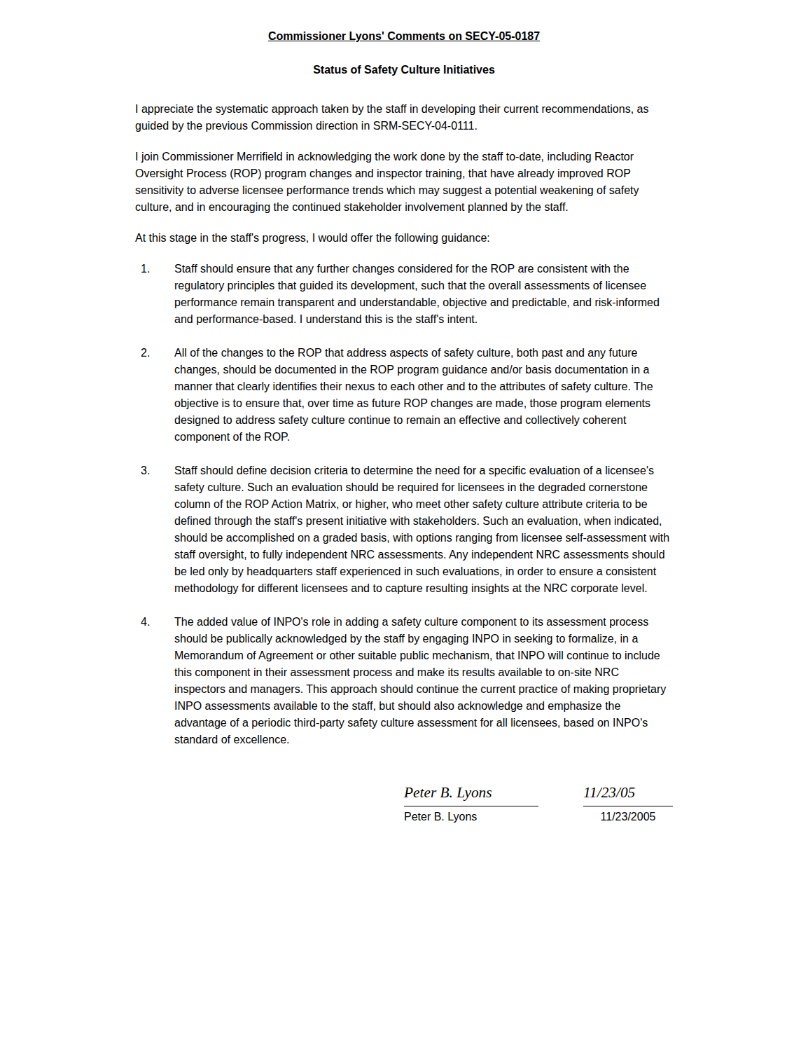Commissioner Lyons' Comments on SECY-05-0187
Status of Safety Culture Initiatives
I appreciate the systematic approach taken by the staff in developing their current recommendations, as guided by the previous Commission direction in SRM-SECY-04-0111.
I join Commissioner Merrifield in acknowledging the work done by the staff to-date, including Reactor Oversight Process (ROP) program changes and inspector training, that have already improved ROP sensitivity to adverse licensee performance trends which may suggest a potential weakening of safety culture, and in encouraging the continued stakeholder involvement planned by the staff.
At this stage in the staff's progress, I would offer the following guidance:
Staff should ensure that any further changes considered for the ROP are consistent with the regulatory principles that guided its development, such that the overall assessments of licensee performance remain transparent and understandable, objective and predictable, and risk-informed and performance-based. I understand this is the staff's intent.
All of the changes to the ROP that address aspects of safety culture, both past and any future changes, should be documented in the ROP program guidance and/or basis documentation in a manner that clearly identifies their nexus to each other and to the attributes of safety culture. The objective is to ensure that, over time as future ROP changes are made, those program elements designed to address safety culture continue to remain an effective and collectively coherent component of the ROP.
Staff should define decision criteria to determine the need for a specific evaluation of a licensee's safety culture. Such an evaluation should be required for licensees in the degraded cornerstone column of the ROP Action Matrix, or higher, who meet other safety culture attribute criteria to be defined through the staff's present initiative with stakeholders. Such an evaluation, when indicated, should be accomplished on a graded basis, with options ranging from licensee self-assessment with staff oversight, to fully independent NRC assessments. Any independent NRC assessments should be led only by headquarters staff experienced in such evaluations, in order to ensure a consistent methodology for different licensees and to capture resulting insights at the NRC corporate level.
The added value of INPO's role in adding a safety culture component to its assessment process should be publically acknowledged by the staff by engaging INPO in seeking to formalize, in a Memorandum of Agreement or other suitable public mechanism, that INPO will continue to include this component in their assessment process and make its results available to on-site NRC inspectors and managers. This approach should continue the current practice of making proprietary INPO assessments available to the staff, but should also acknowledge and emphasize the advantage of a periodic third-party safety culture assessment for all licensees, based on INPO's standard of excellence.
Peter B. Lyons
Peter B. Lyons
11/23/05
11/23/2005